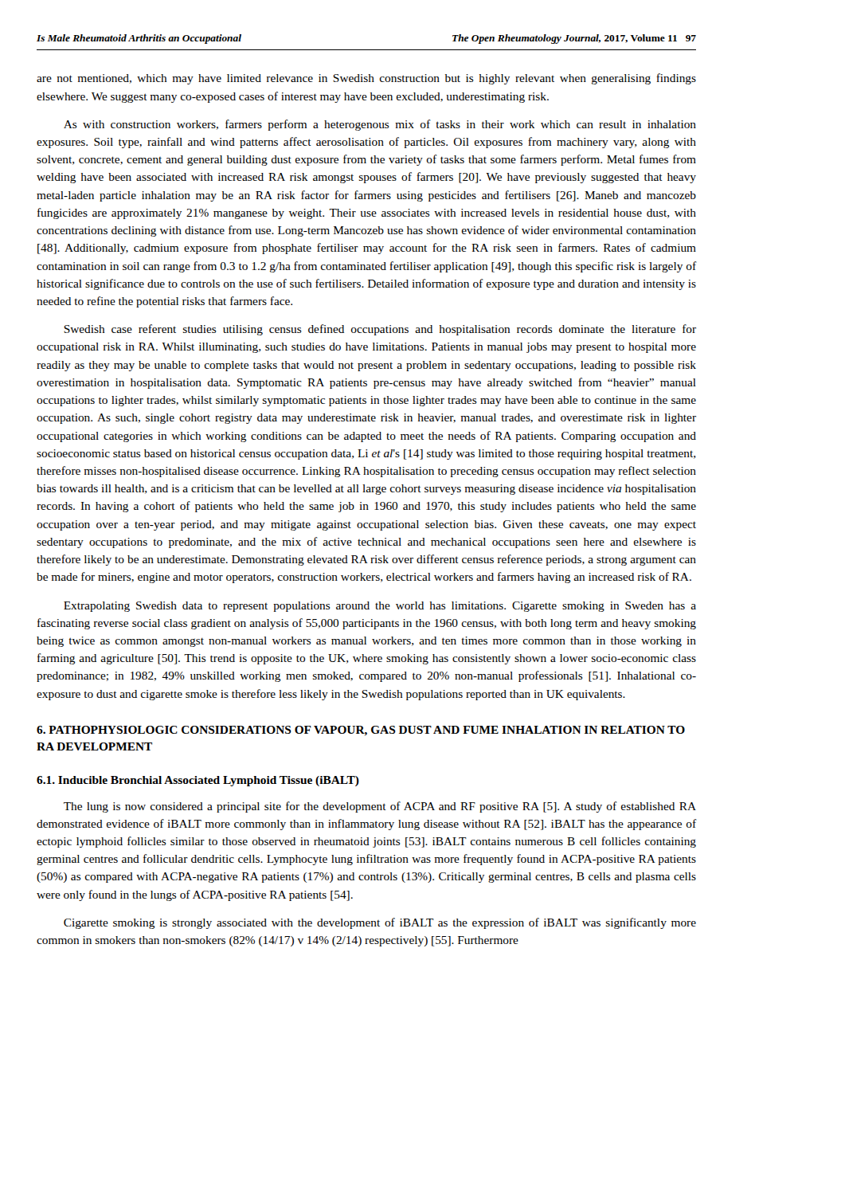Is Male Rheumatoid Arthritis an Occupational The Open Rheumatology Journal, 2017, Volume 11 97
are not mentioned, which may have limited relevance in Swedish construction but is highly relevant when generalising findings elsewhere. We suggest many co-exposed cases of interest may have been excluded, underestimating risk.
As with construction workers, farmers perform a heterogenous mix of tasks in their work which can result in inhalation exposures. Soil type, rainfall and wind patterns affect aerosolisation of particles. Oil exposures from machinery vary, along with solvent, concrete, cement and general building dust exposure from the variety of tasks that some farmers perform. Metal fumes from welding have been associated with increased RA risk amongst spouses of farmers [20]. We have previously suggested that heavy metal-laden particle inhalation may be an RA risk factor for farmers using pesticides and fertilisers [26]. Maneb and mancozeb fungicides are approximately 21% manganese by weight. Their use associates with increased levels in residential house dust, with concentrations declining with distance from use. Long-term Mancozeb use has shown evidence of wider environmental contamination [48]. Additionally, cadmium exposure from phosphate fertiliser may account for the RA risk seen in farmers. Rates of cadmium contamination in soil can range from 0.3 to 1.2 g/ha from contaminated fertiliser application [49], though this specific risk is largely of historical significance due to controls on the use of such fertilisers. Detailed information of exposure type and duration and intensity is needed to refine the potential risks that farmers face.
Swedish case referent studies utilising census defined occupations and hospitalisation records dominate the literature for occupational risk in RA. Whilst illuminating, such studies do have limitations. Patients in manual jobs may present to hospital more readily as they may be unable to complete tasks that would not present a problem in sedentary occupations, leading to possible risk overestimation in hospitalisation data. Symptomatic RA patients pre-census may have already switched from “heavier” manual occupations to lighter trades, whilst similarly symptomatic patients in those lighter trades may have been able to continue in the same occupation. As such, single cohort registry data may underestimate risk in heavier, manual trades, and overestimate risk in lighter occupational categories in which working conditions can be adapted to meet the needs of RA patients. Comparing occupation and socioeconomic status based on historical census occupation data, Li et al's [14] study was limited to those requiring hospital treatment, therefore misses non-hospitalised disease occurrence. Linking RA hospitalisation to preceding census occupation may reflect selection bias towards ill health, and is a criticism that can be levelled at all large cohort surveys measuring disease incidence via hospitalisation records. In having a cohort of patients who held the same job in 1960 and 1970, this study includes patients who held the same occupation over a ten-year period, and may mitigate against occupational selection bias. Given these caveats, one may expect sedentary occupations to predominate, and the mix of active technical and mechanical occupations seen here and elsewhere is therefore likely to be an underestimate. Demonstrating elevated RA risk over different census reference periods, a strong argument can be made for miners, engine and motor operators, construction workers, electrical workers and farmers having an increased risk of RA.
Extrapolating Swedish data to represent populations around the world has limitations. Cigarette smoking in Sweden has a fascinating reverse social class gradient on analysis of 55,000 participants in the 1960 census, with both long term and heavy smoking being twice as common amongst non-manual workers as manual workers, and ten times more common than in those working in farming and agriculture [50]. This trend is opposite to the UK, where smoking has consistently shown a lower socio-economic class predominance; in 1982, 49% unskilled working men smoked, compared to 20% non-manual professionals [51]. Inhalational co-exposure to dust and cigarette smoke is therefore less likely in the Swedish populations reported than in UK equivalents.
6. Pathophysiologic Considerations of Vapour, Gas Dust and Fume Inhalation in Relation to RA Development
6.1. Inducible Bronchial Associated Lymphoid Tissue (iBALT)
The lung is now considered a principal site for the development of ACPA and RF positive RA [5]. A study of established RA demonstrated evidence of iBALT more commonly than in inflammatory lung disease without RA [52]. iBALT has the appearance of ectopic lymphoid follicles similar to those observed in rheumatoid joints [53]. iBALT contains numerous B cell follicles containing germinal centres and follicular dendritic cells. Lymphocyte lung infiltration was more frequently found in ACPA-positive RA patients (50%) as compared with ACPA-negative RA patients (17%) and controls (13%). Critically germinal centres, B cells and plasma cells were only found in the lungs of ACPA-positive RA patients [54].
Cigarette smoking is strongly associated with the development of iBALT as the expression of iBALT was significantly more common in smokers than non-smokers (82% (14/17) v 14% (2/14) respectively) [55]. Furthermore